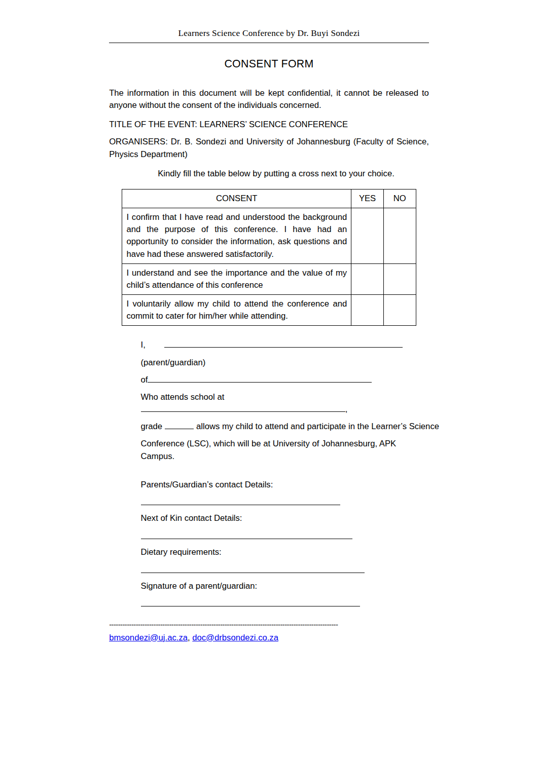Learners Science Conference by Dr. Buyi Sondezi
CONSENT FORM
The information in this document will be kept confidential, it cannot be released to anyone without the consent of the individuals concerned.
TITLE OF THE EVENT: LEARNERS’ SCIENCE CONFERENCE
ORGANISERS: Dr. B. Sondezi and University of Johannesburg (Faculty of Science, Physics Department)
Kindly fill the table below by putting a cross next to your choice.
| CONSENT | YES | NO |
| --- | --- | --- |
| I confirm that I have read and understood the background and the purpose of this conference. I have had an opportunity to consider the information, ask questions and have had these answered satisfactorily. | | |
| I understand and see the importance and the value of my child’s attendance of this conference | | |
| I voluntarily allow my child to attend the conference and commit to cater for him/her while attending. | | |
I,
(parent/guardian)
of
Who attends school at ,
grade allows my child to attend and participate in the Learner’s Science
Conference (LSC), which will be at University of Johannesburg, APK Campus.
Parents/Guardian’s contact Details:
Next of Kin contact Details:
Dietary requirements:
Signature of a parent/guardian:
-------------------------------------------------------------------------------------------------------
bmsondezi@uj.ac.za, doc@drbsondezi.co.za